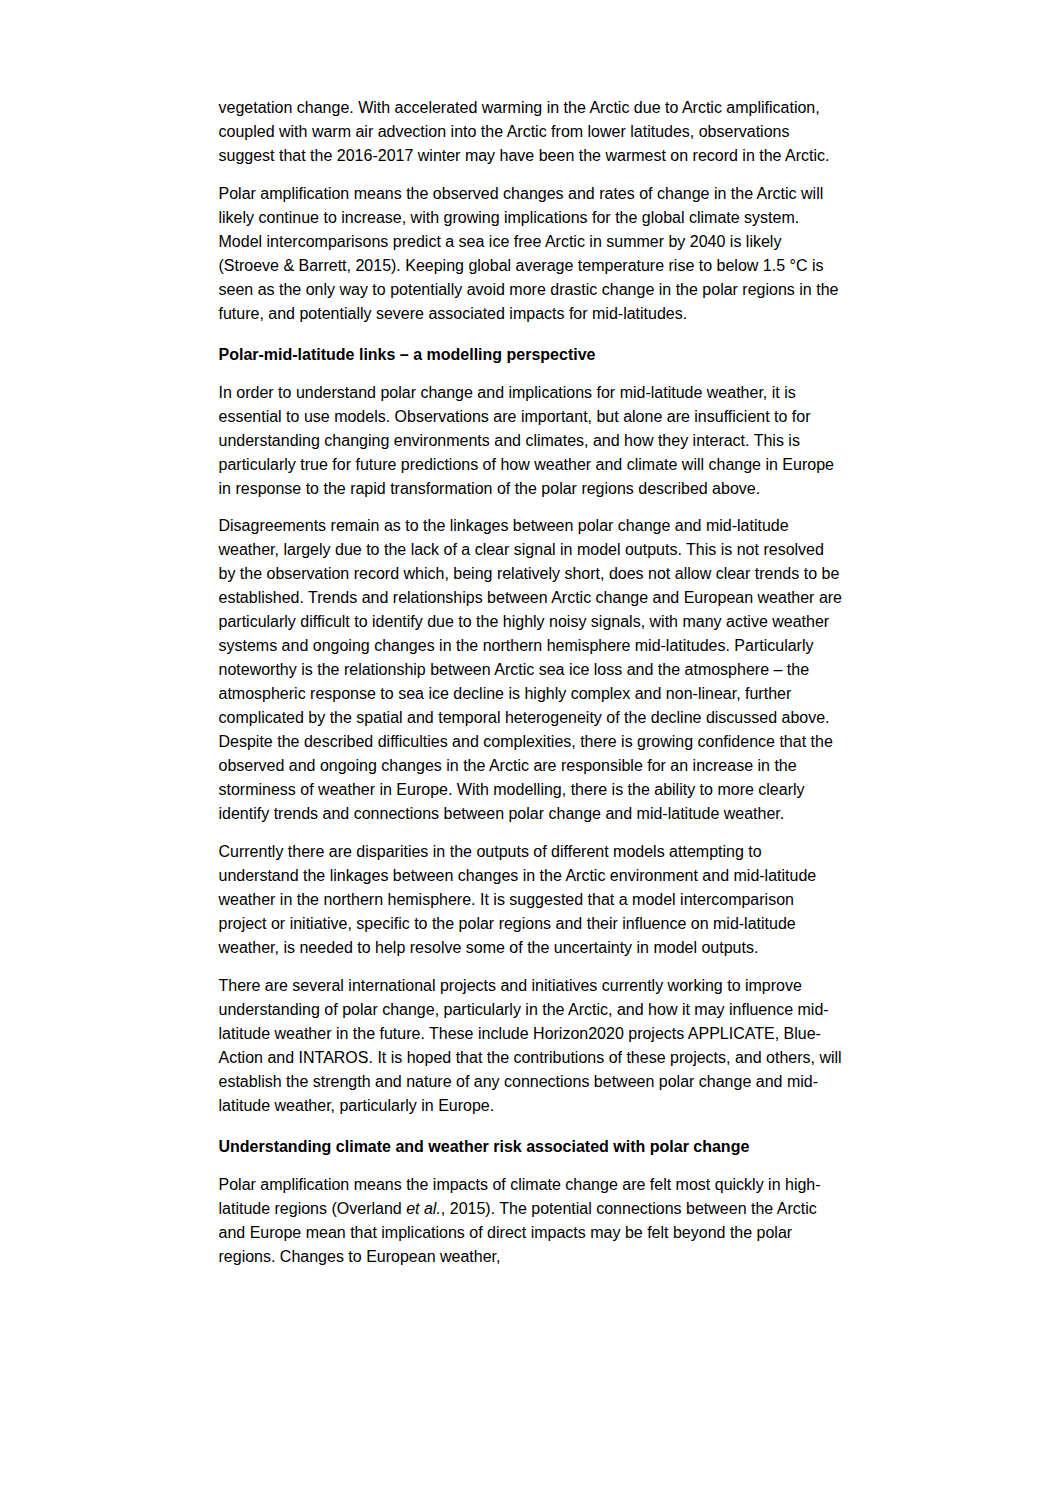vegetation change. With accelerated warming in the Arctic due to Arctic amplification, coupled with warm air advection into the Arctic from lower latitudes, observations suggest that the 2016-2017 winter may have been the warmest on record in the Arctic.
Polar amplification means the observed changes and rates of change in the Arctic will likely continue to increase, with growing implications for the global climate system. Model intercomparisons predict a sea ice free Arctic in summer by 2040 is likely (Stroeve & Barrett, 2015). Keeping global average temperature rise to below 1.5 °C is seen as the only way to potentially avoid more drastic change in the polar regions in the future, and potentially severe associated impacts for mid-latitudes.
Polar-mid-latitude links – a modelling perspective
In order to understand polar change and implications for mid-latitude weather, it is essential to use models. Observations are important, but alone are insufficient to for understanding changing environments and climates, and how they interact. This is particularly true for future predictions of how weather and climate will change in Europe in response to the rapid transformation of the polar regions described above.
Disagreements remain as to the linkages between polar change and mid-latitude weather, largely due to the lack of a clear signal in model outputs. This is not resolved by the observation record which, being relatively short, does not allow clear trends to be established. Trends and relationships between Arctic change and European weather are particularly difficult to identify due to the highly noisy signals, with many active weather systems and ongoing changes in the northern hemisphere mid-latitudes. Particularly noteworthy is the relationship between Arctic sea ice loss and the atmosphere – the atmospheric response to sea ice decline is highly complex and non-linear, further complicated by the spatial and temporal heterogeneity of the decline discussed above. Despite the described difficulties and complexities, there is growing confidence that the observed and ongoing changes in the Arctic are responsible for an increase in the storminess of weather in Europe. With modelling, there is the ability to more clearly identify trends and connections between polar change and mid-latitude weather.
Currently there are disparities in the outputs of different models attempting to understand the linkages between changes in the Arctic environment and mid-latitude weather in the northern hemisphere. It is suggested that a model intercomparison project or initiative, specific to the polar regions and their influence on mid-latitude weather, is needed to help resolve some of the uncertainty in model outputs.
There are several international projects and initiatives currently working to improve understanding of polar change, particularly in the Arctic, and how it may influence mid-latitude weather in the future. These include Horizon2020 projects APPLICATE, Blue-Action and INTAROS. It is hoped that the contributions of these projects, and others, will establish the strength and nature of any connections between polar change and mid-latitude weather, particularly in Europe.
Understanding climate and weather risk associated with polar change
Polar amplification means the impacts of climate change are felt most quickly in high-latitude regions (Overland et al., 2015). The potential connections between the Arctic and Europe mean that implications of direct impacts may be felt beyond the polar regions. Changes to European weather,